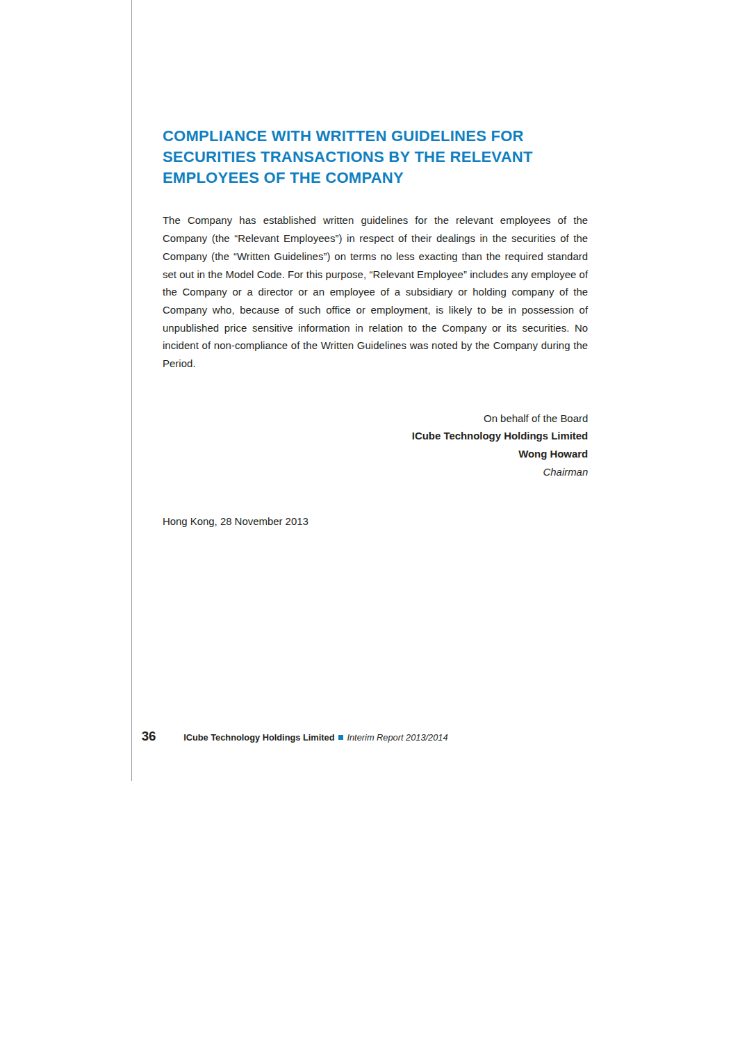Compliance with written guidelines for
securities transactions by the relevant
employees of the Company
The Company has established written guidelines for the relevant employees of the Company (the “Relevant Employees”) in respect of their dealings in the securities of the Company (the “Written Guidelines”) on terms no less exacting than the required standard set out in the Model Code. For this purpose, “Relevant Employee” includes any employee of the Company or a director or an employee of a subsidiary or holding company of the Company who, because of such office or employment, is likely to be in possession of unpublished price sensitive information in relation to the Company or its securities. No incident of non-compliance of the Written Guidelines was noted by the Company during the Period.
On behalf of the Board ICube Technology Holdings Limited Wong Howard Chairman
Hong Kong, 28 November 2013
36
ICube Technology Holdings Limited Interim Report 2013/2014